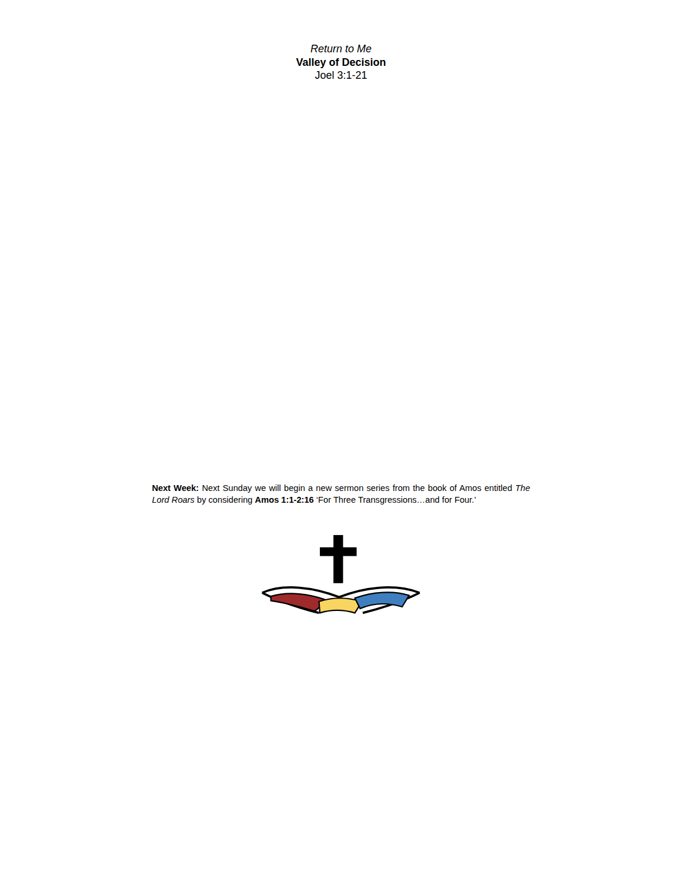Return to Me Valley of Decision Joel 3:1-21
Next Week: Next Sunday we will begin a new sermon series from the book of Amos entitled The Lord Roars by considering Amos 1:1-2:16 ‘For Three Transgressions…and for Four.’